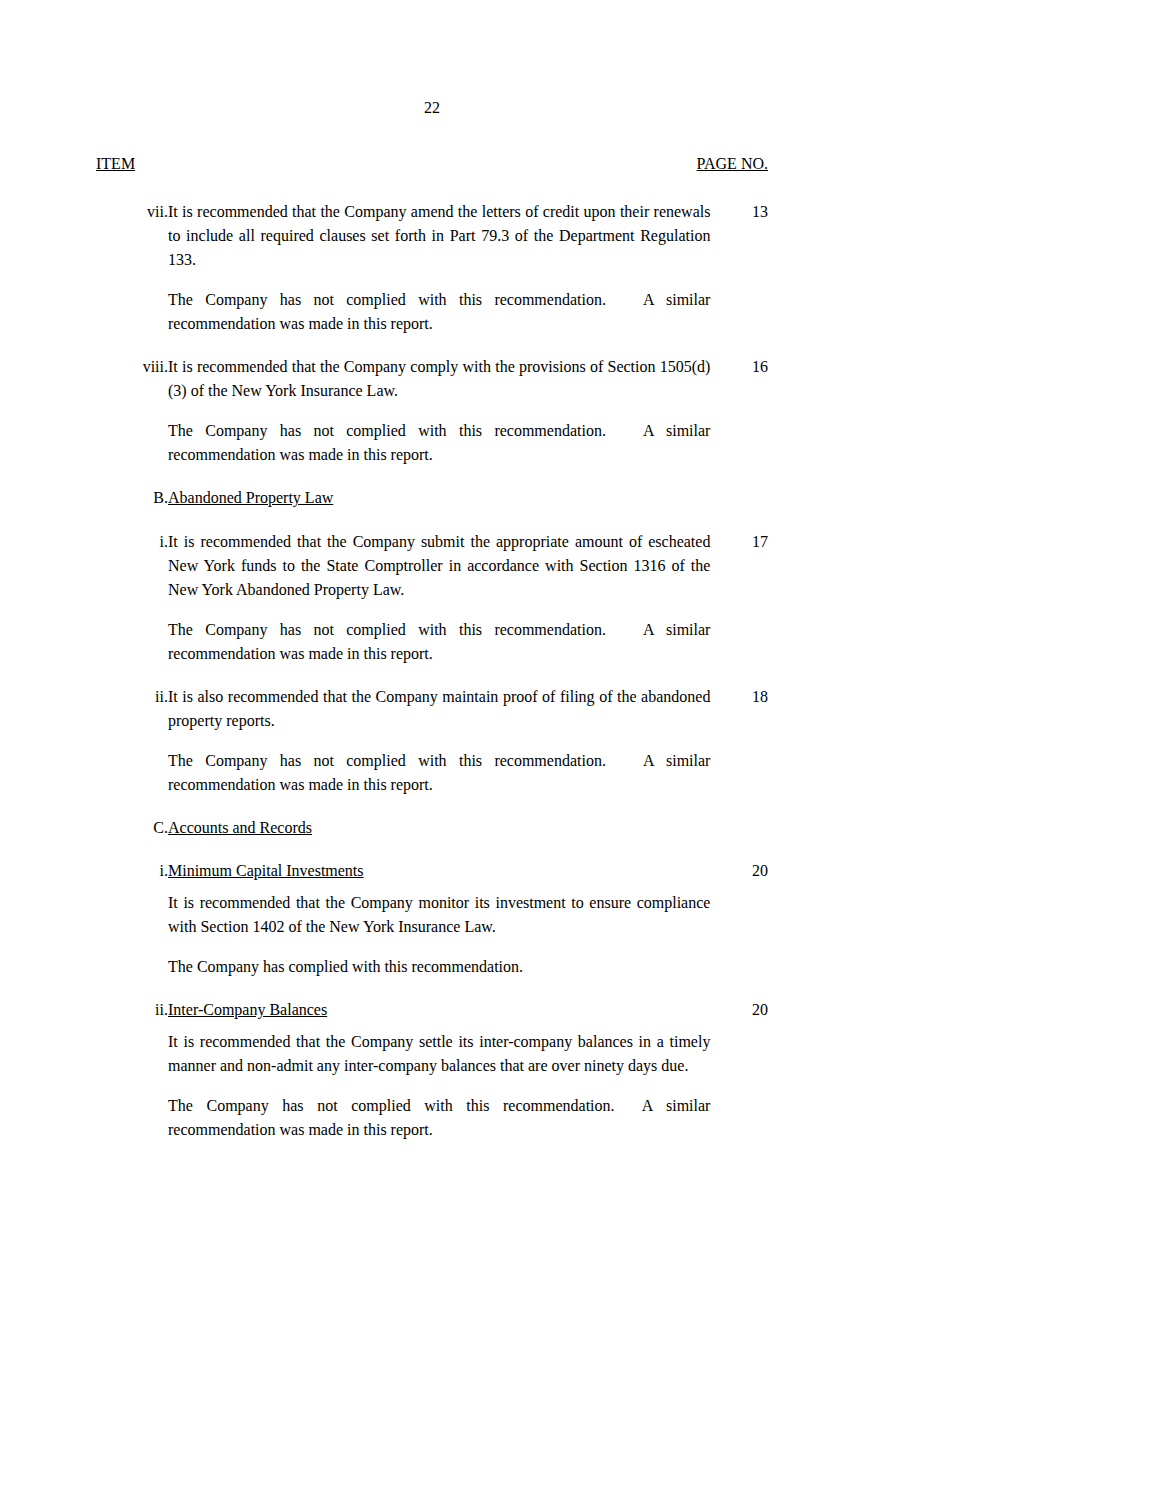22
| ITEM | PAGE NO. |
| vii. | It is recommended that the Company amend the letters of credit upon their renewals to include all required clauses set forth in Part 79.3 of the Department Regulation 133. The Company has not complied with this recommendation. A similar recommendation was made in this report. | 13 |
| viii. | It is recommended that the Company comply with the provisions of Section 1505(d)(3) of the New York Insurance Law. The Company has not complied with this recommendation. A similar recommendation was made in this report. | 16 |
| B. | Abandoned Property Law | |
| i. | It is recommended that the Company submit the appropriate amount of escheated New York funds to the State Comptroller in accordance with Section 1316 of the New York Abandoned Property Law. The Company has not complied with this recommendation. A similar recommendation was made in this report. | 17 |
| ii. | It is also recommended that the Company maintain proof of filing of the abandoned property reports. The Company has not complied with this recommendation. A similar recommendation was made in this report. | 18 |
| C. | Accounts and Records | |
| i. | Minimum Capital Investments It is recommended that the Company monitor its investment to ensure compliance with Section 1402 of the New York Insurance Law. The Company has complied with this recommendation. | 20 |
| ii. | Inter-Company Balances It is recommended that the Company settle its inter-company balances in a timely manner and non-admit any inter-company balances that are over ninety days due. The Company has not complied with this recommendation. A similar recommendation was made in this report. | 20 |